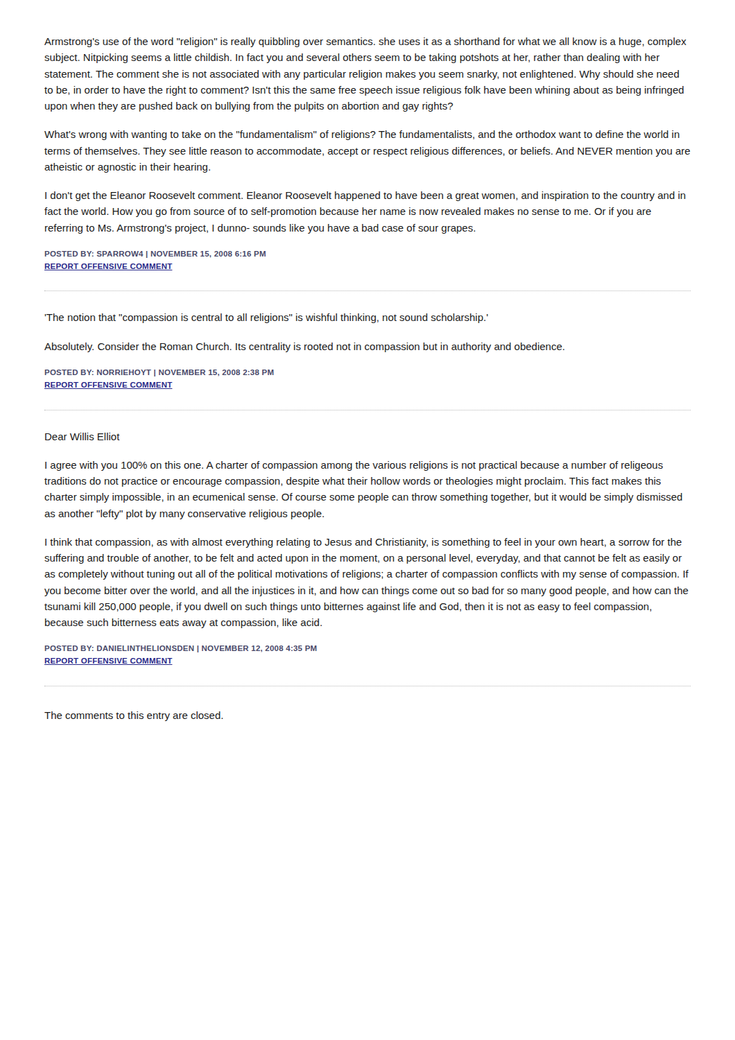Armstrong's use of the word "religion" is really quibbling over semantics. she uses it as a shorthand for what we all know is a huge, complex subject. Nitpicking seems a little childish. In fact you and several others seem to be taking potshots at her, rather than dealing with her statement. The comment she is not associated with any particular religion makes you seem snarky, not enlightened. Why should she need to be, in order to have the right to comment? Isn't this the same free speech issue religious folk have been whining about as being infringed upon when they are pushed back on bullying from the pulpits on abortion and gay rights?
What's wrong with wanting to take on the "fundamentalism" of religions? The fundamentalists, and the orthodox want to define the world in terms of themselves. They see little reason to accommodate, accept or respect religious differences, or beliefs. And NEVER mention you are atheistic or agnostic in their hearing.
I don't get the Eleanor Roosevelt comment. Eleanor Roosevelt happened to have been a great women, and inspiration to the country and in fact the world. How you go from source of to self-promotion because her name is now revealed makes no sense to me. Or if you are referring to Ms. Armstrong's project, I dunno- sounds like you have a bad case of sour grapes.
POSTED BY: SPARROW4 | NOVEMBER 15, 2008 6:16 PM
REPORT OFFENSIVE COMMENT
'The notion that "compassion is central to all religions" is wishful thinking, not sound scholarship.'
Absolutely. Consider the Roman Church. Its centrality is rooted not in compassion but in authority and obedience.
POSTED BY: NORRIEHOYT | NOVEMBER 15, 2008 2:38 PM
REPORT OFFENSIVE COMMENT
Dear Willis Elliot
I agree with you 100% on this one. A charter of compassion among the various religions is not practical because a number of religeous traditions do not practice or encourage compassion, despite what their hollow words or theologies might proclaim. This fact makes this charter simply impossible, in an ecumenical sense. Of course some people can throw something together, but it would be simply dismissed as another "lefty" plot by many conservative religious people.
I think that compassion, as with almost everything relating to Jesus and Christianity, is something to feel in your own heart, a sorrow for the suffering and trouble of another, to be felt and acted upon in the moment, on a personal level, everyday, and that cannot be felt as easily or as completely without tuning out all of the political motivations of religions; a charter of compassion conflicts with my sense of compassion. If you become bitter over the world, and all the injustices in it, and how can things come out so bad for so many good people, and how can the tsunami kill 250,000 people, if you dwell on such things unto bitternes against life and God, then it is not as easy to feel compassion, because such bitterness eats away at compassion, like acid.
POSTED BY: DANIELINTHELIONSDEN | NOVEMBER 12, 2008 4:35 PM
REPORT OFFENSIVE COMMENT
The comments to this entry are closed.